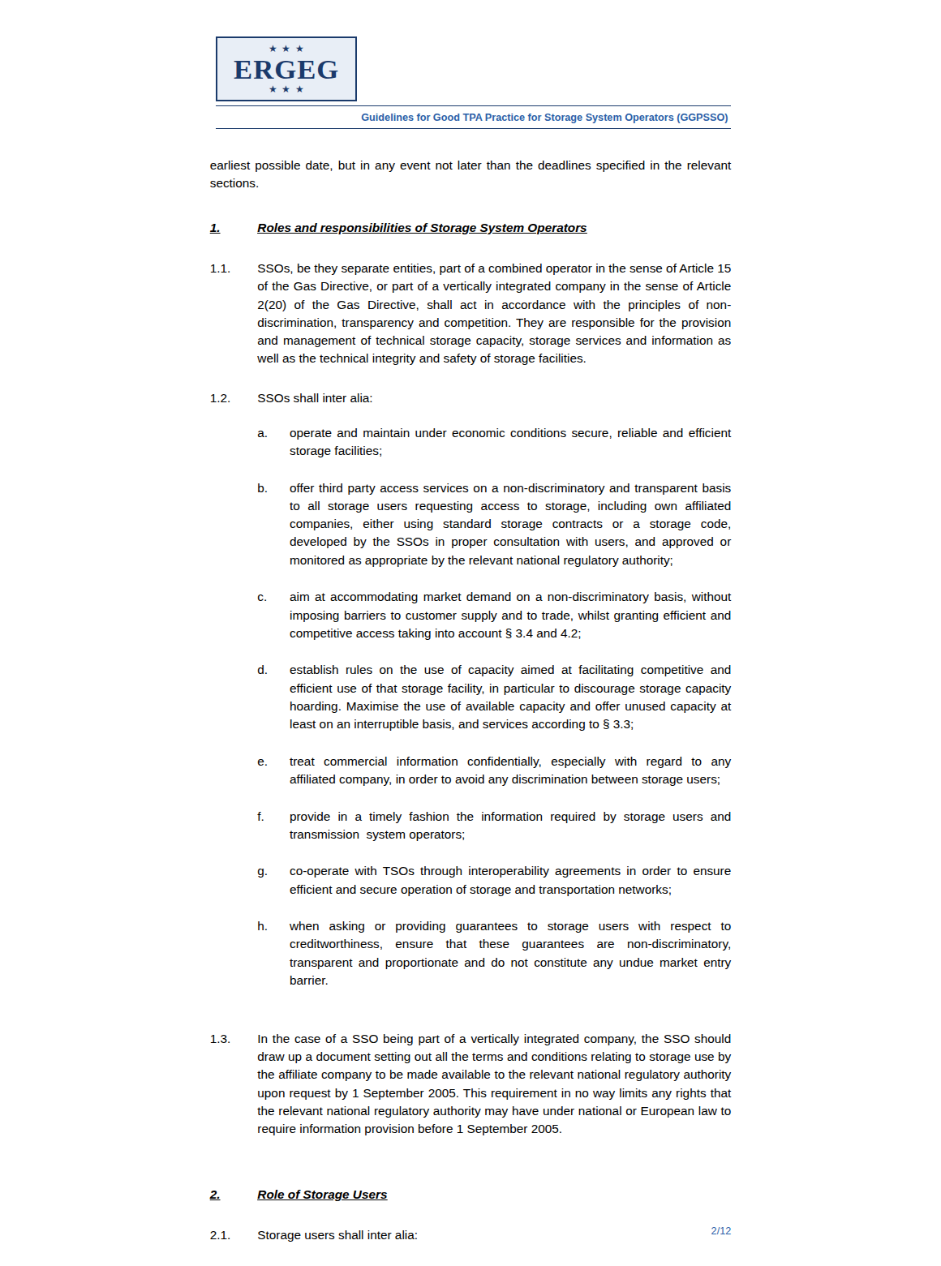★ ★ ★
ERGEG
★ ★ ★
Guidelines for Good TPA Practice for Storage System Operators (GGPSSO)
earliest possible date, but in any event not later than the deadlines specified in the relevant sections.
1. Roles and responsibilities of Storage System Operators
1.1.
SSOs, be they separate entities, part of a combined operator in the sense of Article 15 of the Gas Directive, or part of a vertically integrated company in the sense of Article 2(20) of the Gas Directive, shall act in accordance with the principles of non-discrimination, transparency and competition. They are responsible for the provision and management of technical storage capacity, storage services and information as well as the technical integrity and safety of storage facilities.
1.2.
SSOs shall inter alia:
a. operate and maintain under economic conditions secure, reliable and efficient storage facilities;
b. offer third party access services on a non-discriminatory and transparent basis to all storage users requesting access to storage, including own affiliated companies, either using standard storage contracts or a storage code, developed by the SSOs in proper consultation with users, and approved or monitored as appropriate by the relevant national regulatory authority;
c. aim at accommodating market demand on a non-discriminatory basis, without imposing barriers to customer supply and to trade, whilst granting efficient and competitive access taking into account § 3.4 and 4.2;
d. establish rules on the use of capacity aimed at facilitating competitive and efficient use of that storage facility, in particular to discourage storage capacity hoarding. Maximise the use of available capacity and offer unused capacity at least on an interruptible basis, and services according to § 3.3;
e. treat commercial information confidentially, especially with regard to any affiliated company, in order to avoid any discrimination between storage users;
f. provide in a timely fashion the information required by storage users and transmission system operators;
g. co-operate with TSOs through interoperability agreements in order to ensure efficient and secure operation of storage and transportation networks;
h. when asking or providing guarantees to storage users with respect to creditworthiness, ensure that these guarantees are non-discriminatory, transparent and proportionate and do not constitute any undue market entry barrier.
1.3.
In the case of a SSO being part of a vertically integrated company, the SSO should draw up a document setting out all the terms and conditions relating to storage use by the affiliate company to be made available to the relevant national regulatory authority upon request by 1 September 2005. This requirement in no way limits any rights that the relevant national regulatory authority may have under national or European law to require information provision before 1 September 2005.
2. Role of Storage Users
2.1.
Storage users shall inter alia:
2/12